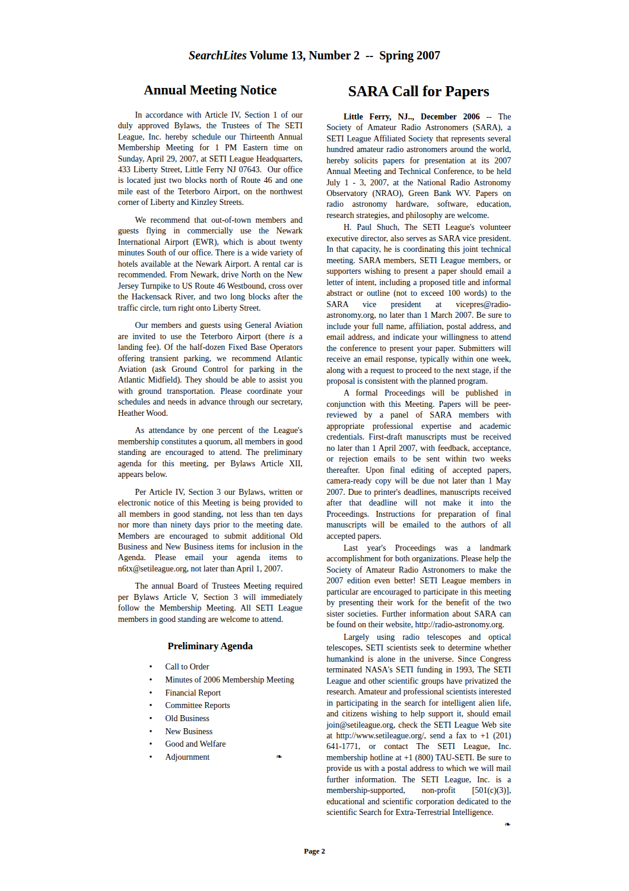SearchLites Volume 13, Number 2 -- Spring 2007
Annual Meeting Notice
In accordance with Article IV, Section 1 of our duly approved Bylaws, the Trustees of The SETI League, Inc. hereby schedule our Thirteenth Annual Membership Meeting for 1 PM Eastern time on Sunday, April 29, 2007, at SETI League Headquarters, 433 Liberty Street, Little Ferry NJ 07643. Our office is located just two blocks north of Route 46 and one mile east of the Teterboro Airport, on the northwest corner of Liberty and Kinzley Streets.
We recommend that out-of-town members and guests flying in commercially use the Newark International Airport (EWR), which is about twenty minutes South of our office. There is a wide variety of hotels available at the Newark Airport. A rental car is recommended. From Newark, drive North on the New Jersey Turnpike to US Route 46 Westbound, cross over the Hackensack River, and two long blocks after the traffic circle, turn right onto Liberty Street.
Our members and guests using General Aviation are invited to use the Teterboro Airport (there is a landing fee). Of the half-dozen Fixed Base Operators offering transient parking, we recommend Atlantic Aviation (ask Ground Control for parking in the Atlantic Midfield). They should be able to assist you with ground transportation. Please coordinate your schedules and needs in advance through our secretary, Heather Wood.
As attendance by one percent of the League's membership constitutes a quorum, all members in good standing are encouraged to attend. The preliminary agenda for this meeting, per Bylaws Article XII, appears below.
Per Article IV, Section 3 our Bylaws, written or electronic notice of this Meeting is being provided to all members in good standing, not less than ten days nor more than ninety days prior to the meeting date. Members are encouraged to submit additional Old Business and New Business items for inclusion in the Agenda. Please email your agenda items to n6tx@setileague.org, not later than April 1, 2007.
The annual Board of Trustees Meeting required per Bylaws Article V, Section 3 will immediately follow the Membership Meeting. All SETI League members in good standing are welcome to attend.
Preliminary Agenda
Call to Order
Minutes of 2006 Membership Meeting
Financial Report
Committee Reports
Old Business
New Business
Good and Welfare
Adjournment❧
SARA Call for Papers
Little Ferry, NJ.., December 2006 -- The Society of Amateur Radio Astronomers (SARA), a SETI League Affiliated Society that represents several hundred amateur radio astronomers around the world, hereby solicits papers for presentation at its 2007 Annual Meeting and Technical Conference, to be held July 1 - 3, 2007, at the National Radio Astronomy Observatory (NRAO), Green Bank WV. Papers on radio astronomy hardware, software, education, research strategies, and philosophy are welcome.
H. Paul Shuch, The SETI League's volunteer executive director, also serves as SARA vice president. In that capacity, he is coordinating this joint technical meeting. SARA members, SETI League members, or supporters wishing to present a paper should email a letter of intent, including a proposed title and informal abstract or outline (not to exceed 100 words) to the SARA vice president at vicepres@radio-astronomy.org, no later than 1 March 2007. Be sure to include your full name, affiliation, postal address, and email address, and indicate your willingness to attend the conference to present your paper. Submitters will receive an email response, typically within one week, along with a request to proceed to the next stage, if the proposal is consistent with the planned program.
A formal Proceedings will be published in conjunction with this Meeting. Papers will be peer-reviewed by a panel of SARA members with appropriate professional expertise and academic credentials. First-draft manuscripts must be received no later than 1 April 2007, with feedback, acceptance, or rejection emails to be sent within two weeks thereafter. Upon final editing of accepted papers, camera-ready copy will be due not later than 1 May 2007. Due to printer's deadlines, manuscripts received after that deadline will not make it into the Proceedings. Instructions for preparation of final manuscripts will be emailed to the authors of all accepted papers.
Last year's Proceedings was a landmark accomplishment for both organizations. Please help the Society of Amateur Radio Astronomers to make the 2007 edition even better! SETI League members in particular are encouraged to participate in this meeting by presenting their work for the benefit of the two sister societies. Further information about SARA can be found on their website, http://radio-astronomy.org.
Largely using radio telescopes and optical telescopes, SETI scientists seek to determine whether humankind is alone in the universe. Since Congress terminated NASA's SETI funding in 1993, The SETI League and other scientific groups have privatized the research. Amateur and professional scientists interested in participating in the search for intelligent alien life, and citizens wishing to help support it, should email join@setileague.org, check the SETI League Web site at http://www.setileague.org/, send a fax to +1 (201) 641-1771, or contact The SETI League, Inc. membership hotline at +1 (800) TAU-SETI. Be sure to provide us with a postal address to which we will mail further information. The SETI League, Inc. is a membership-supported, non-profit [501(c)(3)], educational and scientific corporation dedicated to the scientific Search for Extra-Terrestrial Intelligence.
❧
Page 2